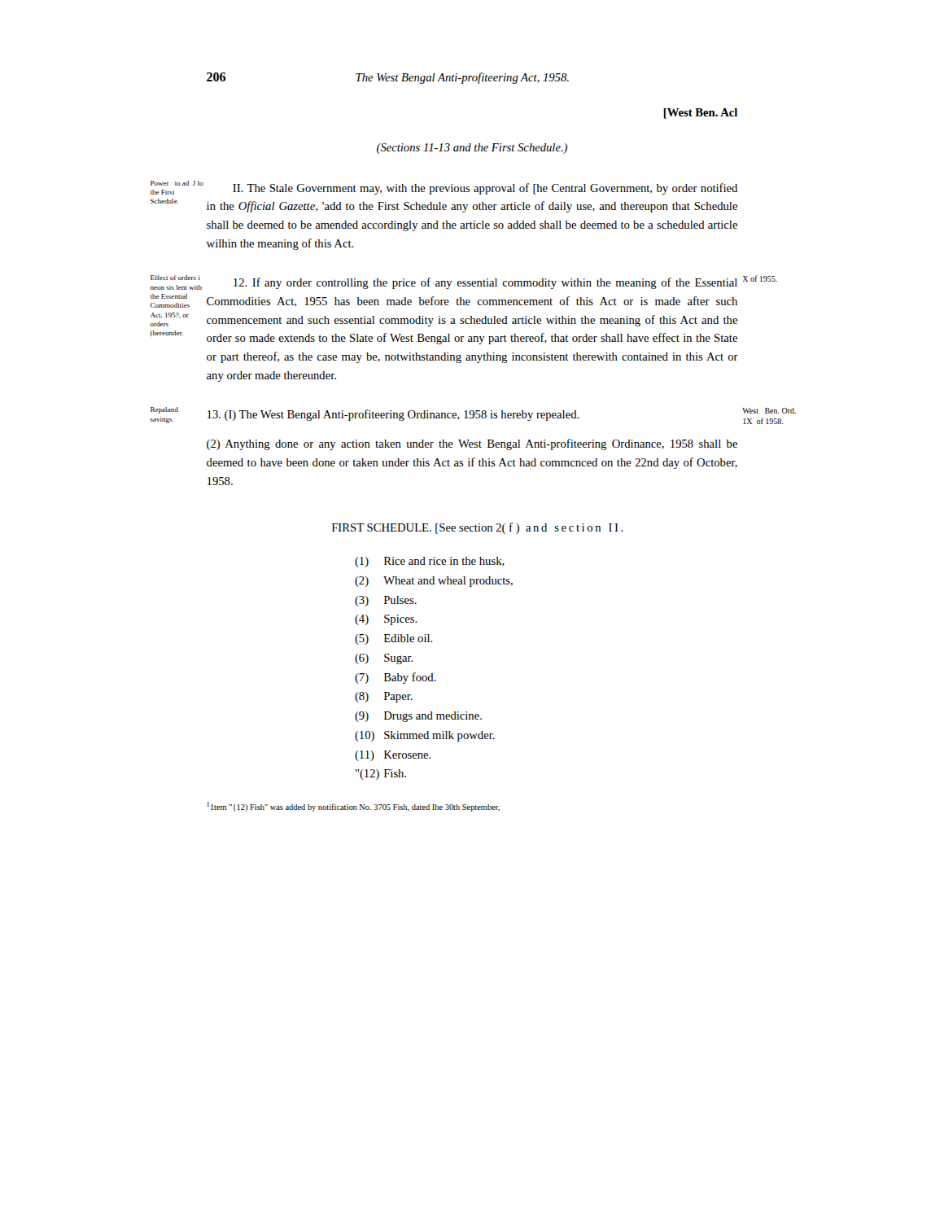206
The West Bengal Anti-profiteering Act, 1958.
[West Ben. Acl
(Sections 11-13 and the First Schedule.)
Power io ad J lo ihe Firsi Schedule.
II. The Stale Government may, with the previous approval of [he Central Government, by order notified in the Official Gazette, 'add to the First Schedule any other article of daily use, and thereupon that Schedule shall be deemed to be amended accordingly and the article so added shall be deemed to be a scheduled article wilhin the meaning of this Act.
Effect of orders i neon sis lent with the Essential Commodities Act, 195?, or orders (hereunder.
X of 1955.
12. If any order controlling the price of any essential commodity within the meaning of the Essential Commodities Act, 1955 has been made before the commencement of this Act or is made after such commencement and such essential commodity is a scheduled article within the meaning of this Act and the order so made extends to the Slate of West Bengal or any part thereof, that order shall have effect in the State or part thereof, as the case may be, notwithstanding anything inconsistent therewith contained in this Act or any order made thereunder.
Repaland savings.
West Ben. Ord. 1X of 1958.
13. (I) The West Bengal Anti-profiteering Ordinance, 1958 is hereby repealed.
(2) Anything done or any action taken under the West Bengal Anti-profiteering Ordinance, 1958 shall be deemed to have been done or taken under this Act as if this Act had commcnced on the 22nd day of October, 1958.
FIRST SCHEDULE. [See section 2( f ) and section II.
(1) Rice and rice in the husk,
(2) Wheat and wheal products,
(3) Pulses.
(4) Spices.
(5) Edible oil.
(6) Sugar.
(7) Baby food.
(8) Paper.
(9) Drugs and medicine.
(10) Skimmed milk powder.
(11) Kerosene.
"(12) Fish.
11tem "{12) Fish" was added by notification No. 3705 Fish, dated Ihe 30th September,